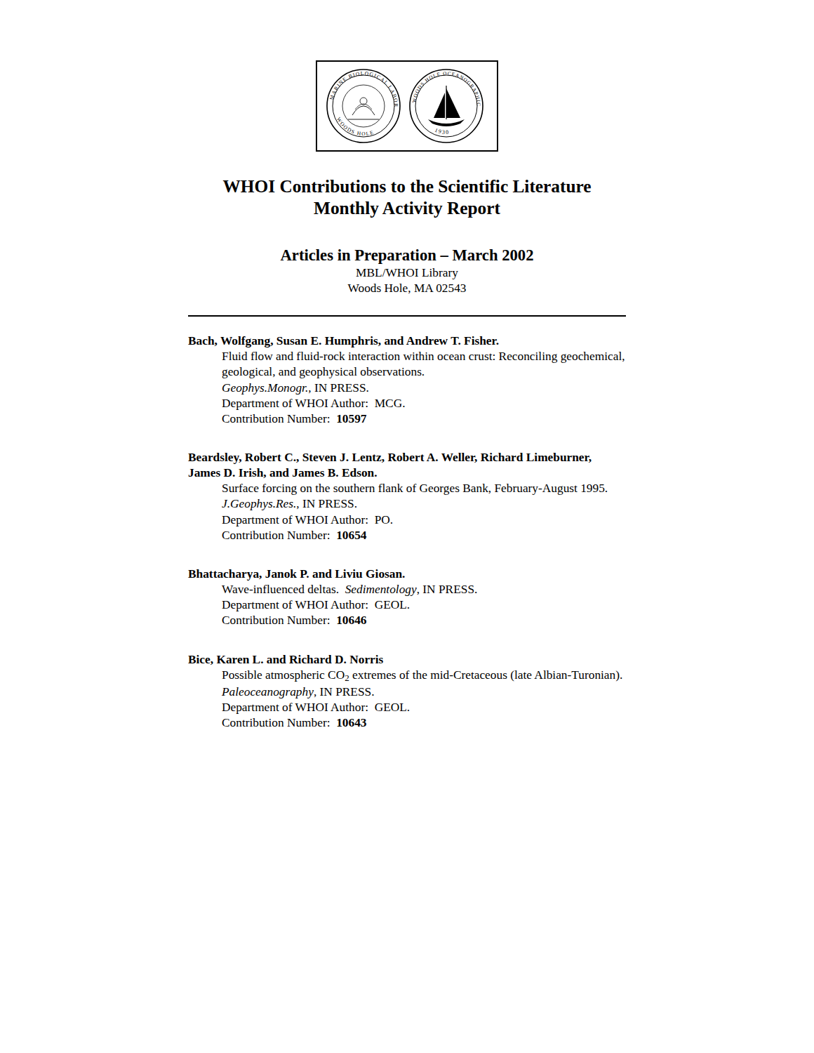MARINE BIOLOGICAL LABORATORY WOODS HOLE WOODS HOLE OCEANOGRAPHIC INSTITUTION 1930
WHOI Contributions to the Scientific Literature
Monthly Activity Report
Articles in Preparation – March 2002
MBL/WHOI Library
Woods Hole, MA 02543
Bach, Wolfgang, Susan E. Humphris, and Andrew T. Fisher.
Fluid flow and fluid-rock interaction within ocean crust: Reconciling geochemical, geological, and geophysical observations. Geophys.Monogr., IN PRESS. Department of WHOI Author: MCG. Contribution Number: 10597
Beardsley, Robert C., Steven J. Lentz, Robert A. Weller, Richard Limeburner, James D. Irish, and James B. Edson.
Surface forcing on the southern flank of Georges Bank, February-August 1995. J.Geophys.Res., IN PRESS. Department of WHOI Author: PO. Contribution Number: 10654
Bhattacharya, Janok P. and Liviu Giosan.
Wave-influenced deltas. Sedimentology, IN PRESS. Department of WHOI Author: GEOL. Contribution Number: 10646
Bice, Karen L. and Richard D. Norris
Possible atmospheric CO2 extremes of the mid-Cretaceous (late Albian-Turonian). Paleoceanography, IN PRESS. Department of WHOI Author: GEOL. Contribution Number: 10643